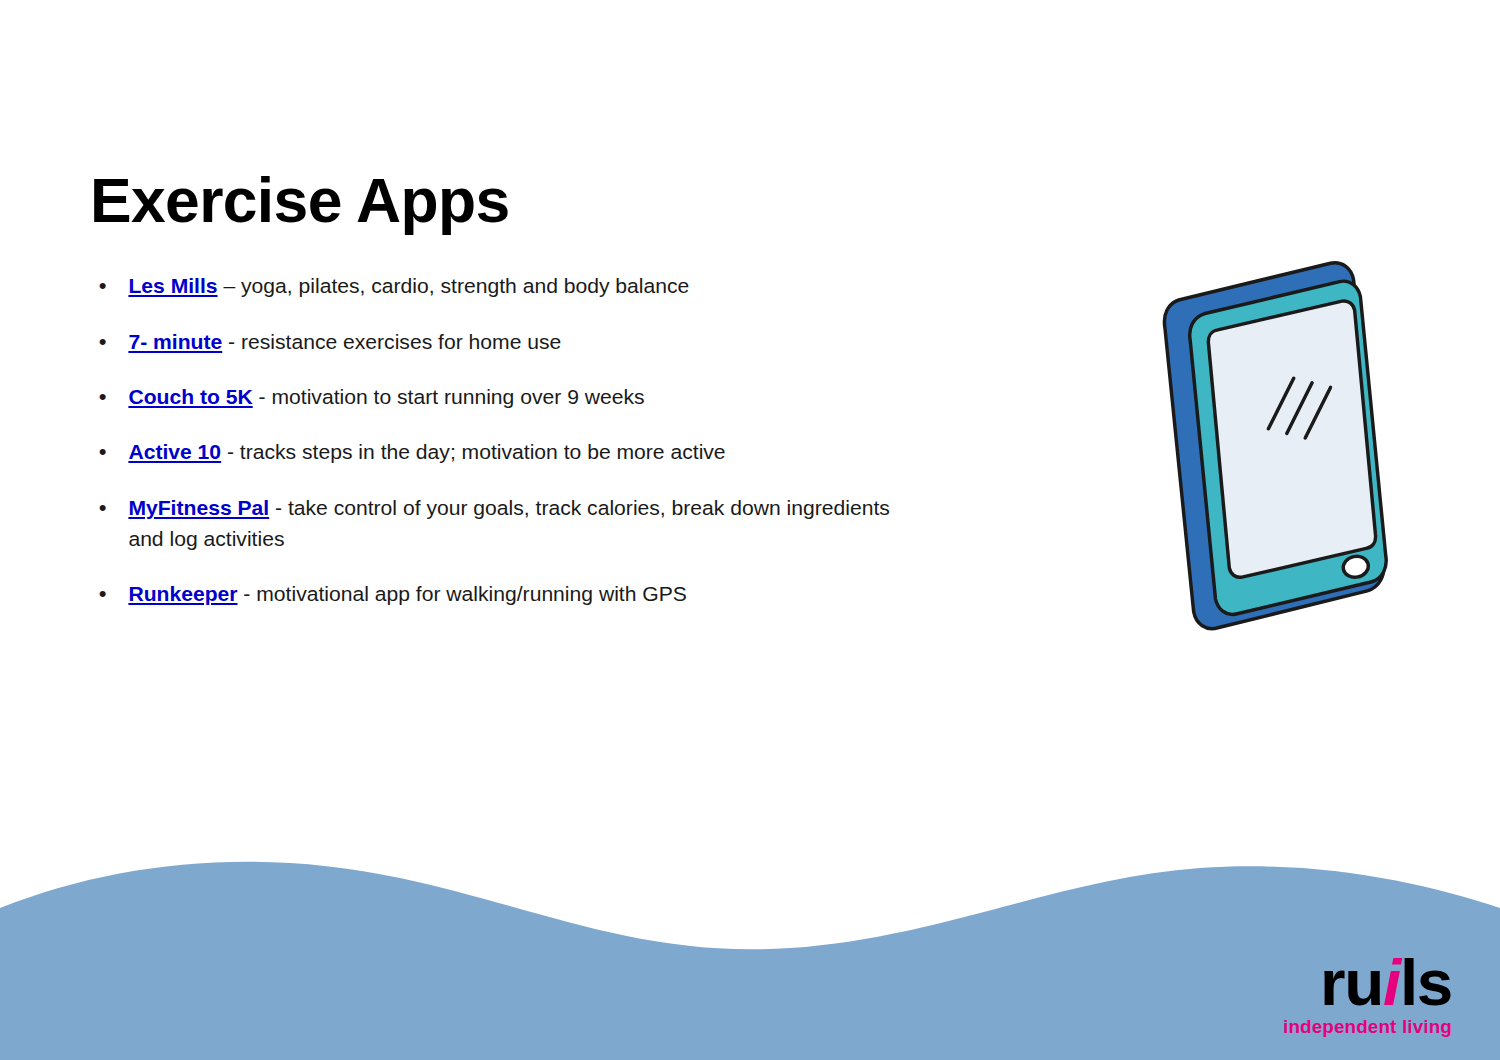Exercise Apps
Les Mills – yoga, pilates, cardio, strength and body balance
7- minute - resistance exercises for home use
Couch to 5K - motivation to start running over 9 weeks
Active 10 - tracks steps in the day; motivation to be more active
MyFitness Pal - take control of your goals, track calories, break down ingredients and log activities
Runkeeper - motivational app for walking/running with GPS
ruils
independent living